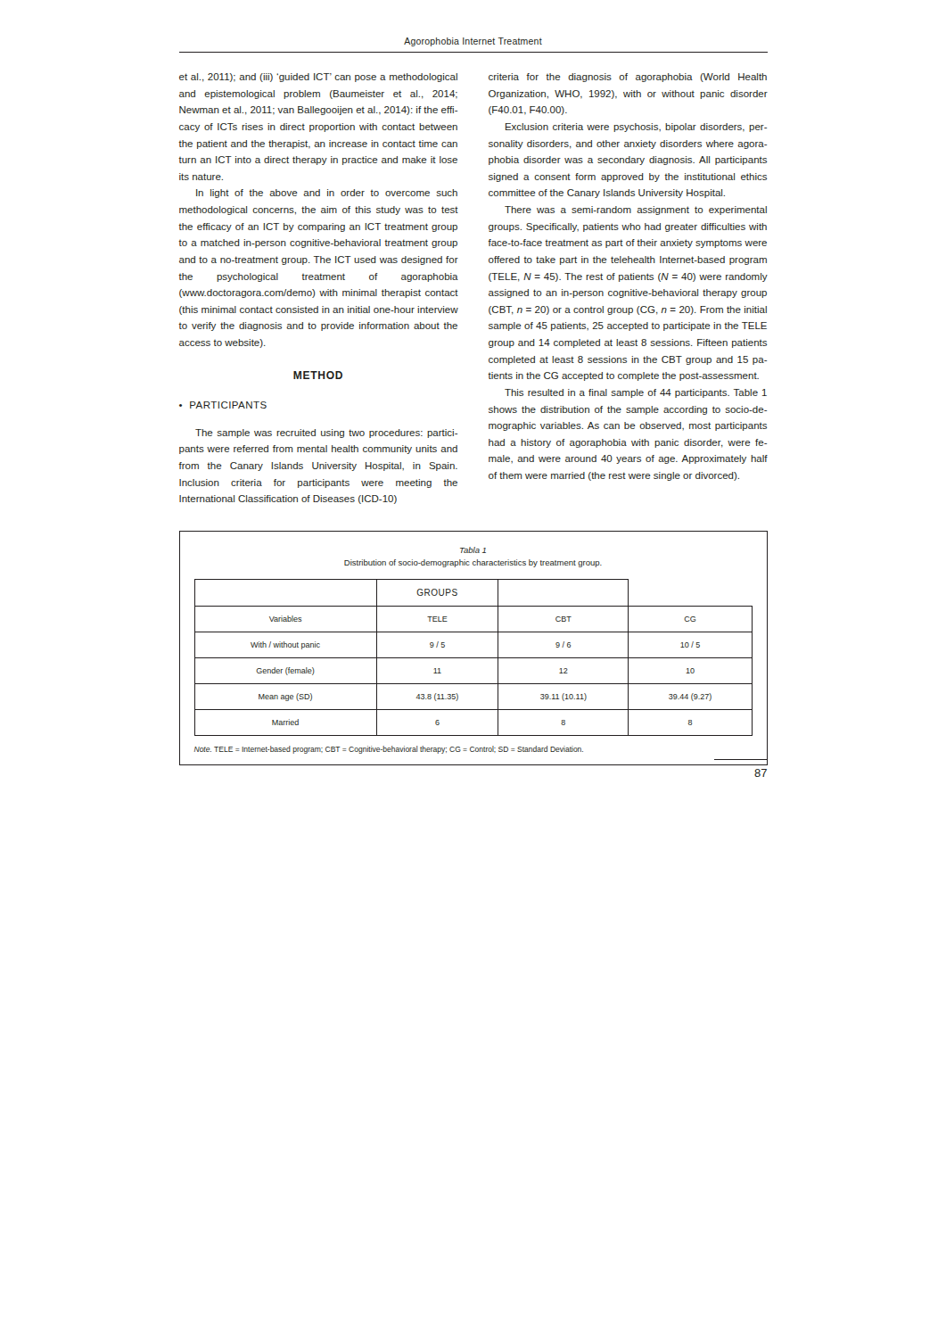Agorophobia Internet Treatment
et al., 2011); and (iii) ‘guided ICT’ can pose a methodological and epistemological problem (Baumeister et al., 2014; Newman et al., 2011; van Ballegooijen et al., 2014): if the efficacy of ICTs rises in direct proportion with contact between the patient and the therapist, an increase in contact time can turn an ICT into a direct therapy in practice and make it lose its nature.
In light of the above and in order to overcome such methodological concerns, the aim of this study was to test the efficacy of an ICT by comparing an ICT treatment group to a matched in-person cognitive-behavioral treatment group and to a no-treatment group. The ICT used was designed for the psychological treatment of agoraphobia (www.doctoragora.com/demo) with minimal therapist contact (this minimal contact consisted in an initial one-hour interview to verify the diagnosis and to provide information about the access to website).
METHOD
PARTICIPANTS
The sample was recruited using two procedures: participants were referred from mental health community units and from the Canary Islands University Hospital, in Spain. Inclusion criteria for participants were meeting the International Classification of Diseases (ICD-10)
criteria for the diagnosis of agoraphobia (World Health Organization, WHO, 1992), with or without panic disorder (F40.01, F40.00).
Exclusion criteria were psychosis, bipolar disorders, personality disorders, and other anxiety disorders where agoraphobia disorder was a secondary diagnosis. All participants signed a consent form approved by the institutional ethics committee of the Canary Islands University Hospital.
There was a semi-random assignment to experimental groups. Specifically, patients who had greater difficulties with face-to-face treatment as part of their anxiety symptoms were offered to take part in the telehealth Internet-based program (TELE, N = 45). The rest of patients (N = 40) were randomly assigned to an in-person cognitive-behavioral therapy group (CBT, n = 20) or a control group (CG, n = 20). From the initial sample of 45 patients, 25 accepted to participate in the TELE group and 14 completed at least 8 sessions. Fifteen patients completed at least 8 sessions in the CBT group and 15 patients in the CG accepted to complete the post-assessment.
This resulted in a final sample of 44 participants. Table 1 shows the distribution of the sample according to socio-demographic variables. As can be observed, most participants had a history of agoraphobia with panic disorder, were female, and were around 40 years of age. Approximately half of them were married (the rest were single or divorced).
Tabla 1
Distribution of socio-demographic characteristics by treatment group.
| | GROUPS | | |
| Variables | TELE | CBT | CG |
| With / without panic | 9 / 5 | 9 / 6 | 10 / 5 |
| Gender (female) | 11 | 12 | 10 |
| Mean age (SD) | 43.8 (11.35) | 39.11 (10.11) | 39.44 (9.27) |
| Married | 6 | 8 | 8 |
Note. TELE = Internet-based program; CBT = Cognitive-behavioral therapy; CG = Control; SD = Standard Deviation.
87